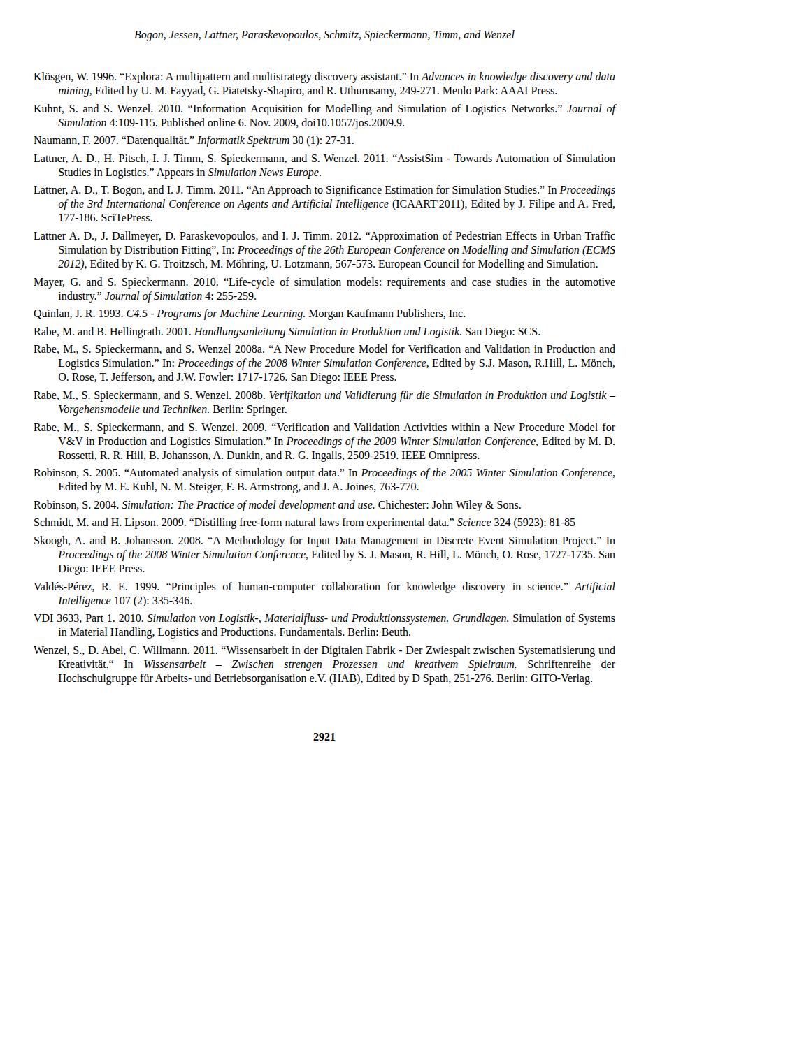Bogon, Jessen, Lattner, Paraskevopoulos, Schmitz, Spieckermann, Timm, and Wenzel
Klösgen, W. 1996. “Explora: A multipattern and multistrategy discovery assistant.” In Advances in knowledge discovery and data mining, Edited by U. M. Fayyad, G. Piatetsky-Shapiro, and R. Uthurusamy, 249-271. Menlo Park: AAAI Press.
Kuhnt, S. and S. Wenzel. 2010. “Information Acquisition for Modelling and Simulation of Logistics Networks.” Journal of Simulation 4:109-115. Published online 6. Nov. 2009, doi10.1057/jos.2009.9.
Naumann, F. 2007. “Datenqualität.” Informatik Spektrum 30 (1): 27-31.
Lattner, A. D., H. Pitsch, I. J. Timm, S. Spieckermann, and S. Wenzel. 2011. “AssistSim - Towards Automation of Simulation Studies in Logistics.” Appears in Simulation News Europe.
Lattner, A. D., T. Bogon, and I. J. Timm. 2011. “An Approach to Significance Estimation for Simulation Studies.” In Proceedings of the 3rd International Conference on Agents and Artificial Intelligence (ICAART'2011), Edited by J. Filipe and A. Fred, 177-186. SciTePress.
Lattner A. D., J. Dallmeyer, D. Paraskevopoulos, and I. J. Timm. 2012. “Approximation of Pedestrian Effects in Urban Traffic Simulation by Distribution Fitting”, In: Proceedings of the 26th European Conference on Modelling and Simulation (ECMS 2012), Edited by K. G. Troitzsch, M. Möhring, U. Lotzmann, 567-573. European Council for Modelling and Simulation.
Mayer, G. and S. Spieckermann. 2010. “Life-cycle of simulation models: requirements and case studies in the automotive industry.” Journal of Simulation 4: 255-259.
Quinlan, J. R. 1993. C4.5 - Programs for Machine Learning. Morgan Kaufmann Publishers, Inc.
Rabe, M. and B. Hellingrath. 2001. Handlungsanleitung Simulation in Produktion und Logistik. San Diego: SCS.
Rabe, M., S. Spieckermann, and S. Wenzel 2008a. “A New Procedure Model for Verification and Validation in Production and Logistics Simulation.” In: Proceedings of the 2008 Winter Simulation Conference, Edited by S.J. Mason, R.Hill, L. Mönch, O. Rose, T. Jefferson, and J.W. Fowler: 1717-1726. San Diego: IEEE Press.
Rabe, M., S. Spieckermann, and S. Wenzel. 2008b. Verifikation und Validierung für die Simulation in Produktion und Logistik – Vorgehensmodelle und Techniken. Berlin: Springer.
Rabe, M., S. Spieckermann, and S. Wenzel. 2009. “Verification and Validation Activities within a New Procedure Model for V&V in Production and Logistics Simulation.” In Proceedings of the 2009 Winter Simulation Conference, Edited by M. D. Rossetti, R. R. Hill, B. Johansson, A. Dunkin, and R. G. Ingalls, 2509-2519. IEEE Omnipress.
Robinson, S. 2005. “Automated analysis of simulation output data.” In Proceedings of the 2005 Winter Simulation Conference, Edited by M. E. Kuhl, N. M. Steiger, F. B. Armstrong, and J. A. Joines, 763-770.
Robinson, S. 2004. Simulation: The Practice of model development and use. Chichester: John Wiley & Sons.
Schmidt, M. and H. Lipson. 2009. “Distilling free-form natural laws from experimental data.” Science 324 (5923): 81-85
Skoogh, A. and B. Johansson. 2008. “A Methodology for Input Data Management in Discrete Event Simulation Project.” In Proceedings of the 2008 Winter Simulation Conference, Edited by S. J. Mason, R. Hill, L. Mönch, O. Rose, 1727-1735. San Diego: IEEE Press.
Valdés-Pérez, R. E. 1999. “Principles of human-computer collaboration for knowledge discovery in science.” Artificial Intelligence 107 (2): 335-346.
VDI 3633, Part 1. 2010. Simulation von Logistik-, Materialfluss- und Produktionssystemen. Grundlagen. Simulation of Systems in Material Handling, Logistics and Productions. Fundamentals. Berlin: Beuth.
Wenzel, S., D. Abel, C. Willmann. 2011. “Wissensarbeit in der Digitalen Fabrik - Der Zwiespalt zwischen Systematisierung und Kreativität.“ In Wissensarbeit – Zwischen strengen Prozessen und kreativem Spielraum. Schriftenreihe der Hochschulgruppe für Arbeits- und Betriebsorganisation e.V. (HAB), Edited by D Spath, 251-276. Berlin: GITO-Verlag.
2921